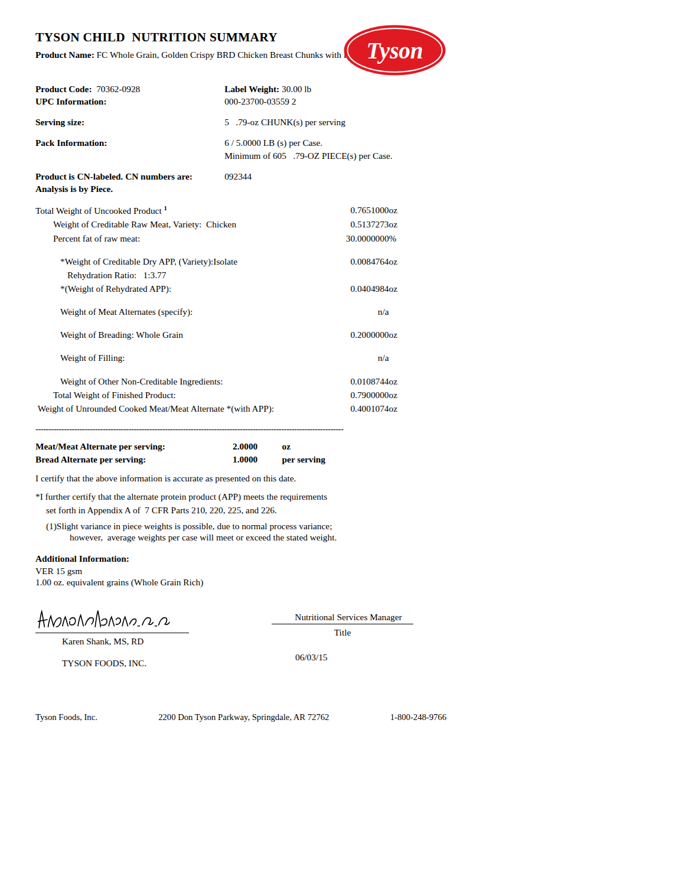Tyson ®
TYSON CHILD NUTRITION SUMMARY
Product Name: FC Whole Grain, Golden Crispy BRD Chicken Breast Chunks with Rib Meat-CN
| Product Code: 70362-0928 | Label Weight: 30.00 lb |
| UPC Information: | 000-23700-03559 2 |
| Serving size: | 5 .79-oz CHUNK(s) per serving |
| Pack Information: | 6 / 5.0000 LB (s) per Case. |
| | Minimum of 605 .79-OZ PIECE(s) per Case. |
| Product is CN-labeled. CN numbers are: | 092344 |
| Analysis is by Piece. | |
| Total Weight of Uncooked Product 1 | 0.7651000 | oz |
| Weight of Creditable Raw Meat, Variety: Chicken | 0.5137273 | oz |
| Percent fat of raw meat: | 30.0000000 | % |
| *Weight of Creditable Dry APP, (Variety):Isolate | 0.0084764 | oz |
| Rehydration Ratio: 1:3.77 | | |
| *(Weight of Rehydrated APP): | 0.0404984 | oz |
| Weight of Meat Alternates (specify): | n/a | |
| Weight of Breading: Whole Grain | 0.2000000 | oz |
| Weight of Filling: | n/a | |
| Weight of Other Non-Creditable Ingredients: | 0.0108744 | oz |
| Total Weight of Finished Product: | 0.7900000 | oz |
| Weight of Unrounded Cooked Meat/Meat Alternate *(with APP): | 0.4001074 | oz |
-----------------------------------------------------------------------------------------------------------------------
| Meat/Meat Alternate per serving: | 2.0000 | oz |
| Bread Alternate per serving: | 1.0000 | per serving |
I certify that the above information is accurate as presented on this date.
*I further certify that the alternate protein product (APP) meets the requirements
set forth in Appendix A of 7 CFR Parts 210, 220, 225, and 226.
(1)Slight variance in piece weights is possible, due to normal process variance; however, average weights per case will meet or exceed the stated weight.
Additional Information:
VER 15 gsm
1.00 oz. equivalent grains (Whole Grain Rich)
Karen Shank, MS, RD
TYSON FOODS, INC.
Nutritional Services Manager
Title
06/03/15
Tyson Foods, Inc. 2200 Don Tyson Parkway, Springdale, AR 72762 1-800-248-9766